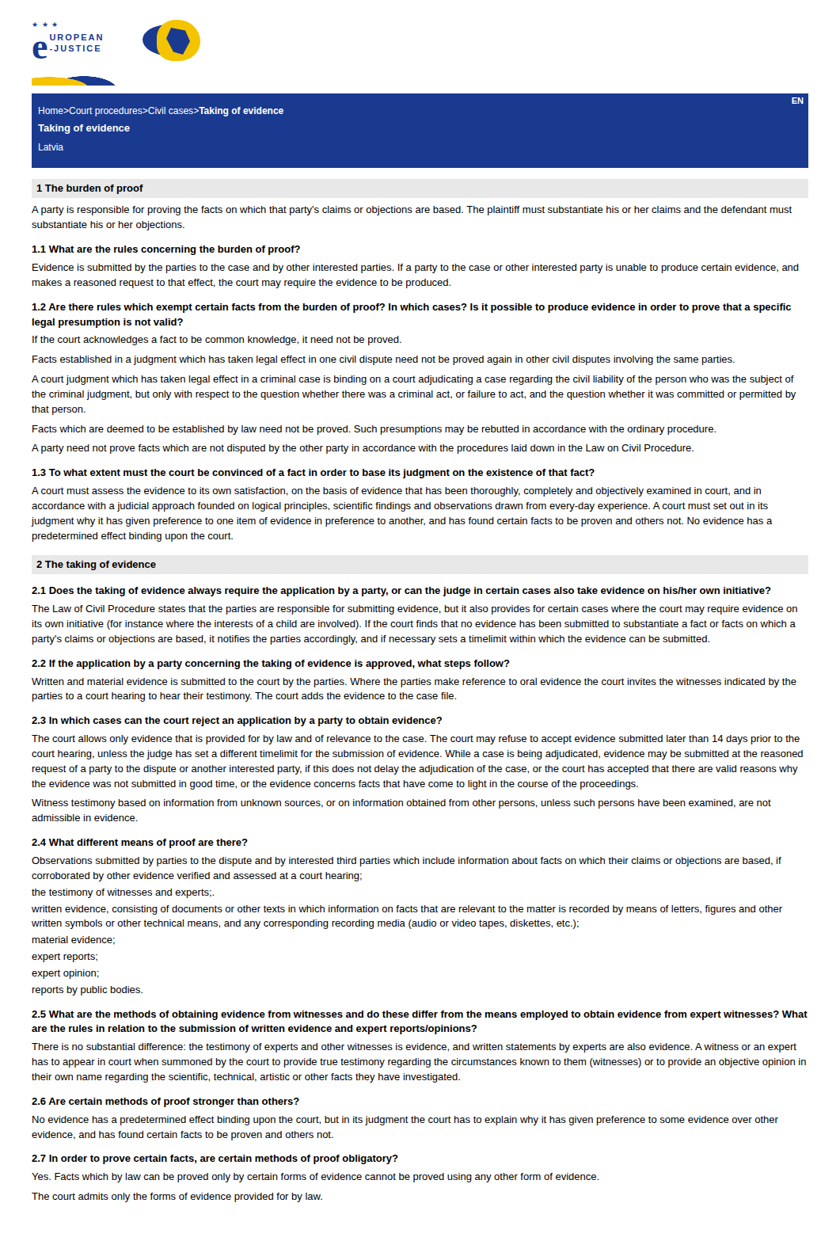★ ★ ★
e UROPEAN
-JUSTICE
EN
Home>Court procedures>Civil cases>Taking of evidence
Taking of evidence
Latvia
1 The burden of proof
A party is responsible for proving the facts on which that party's claims or objections are based. The plaintiff must substantiate his or her claims and the defendant must substantiate his or her objections.
1.1 What are the rules concerning the burden of proof?
Evidence is submitted by the parties to the case and by other interested parties. If a party to the case or other interested party is unable to produce certain evidence, and makes a reasoned request to that effect, the court may require the evidence to be produced.
1.2 Are there rules which exempt certain facts from the burden of proof? In which cases? Is it possible to produce evidence in order to prove that a specific legal presumption is not valid?
If the court acknowledges a fact to be common knowledge, it need not be proved.
Facts established in a judgment which has taken legal effect in one civil dispute need not be proved again in other civil disputes involving the same parties.
A court judgment which has taken legal effect in a criminal case is binding on a court adjudicating a case regarding the civil liability of the person who was the subject of the criminal judgment, but only with respect to the question whether there was a criminal act, or failure to act, and the question whether it was committed or permitted by that person.
Facts which are deemed to be established by law need not be proved. Such presumptions may be rebutted in accordance with the ordinary procedure.
A party need not prove facts which are not disputed by the other party in accordance with the procedures laid down in the Law on Civil Procedure.
1.3 To what extent must the court be convinced of a fact in order to base its judgment on the existence of that fact?
A court must assess the evidence to its own satisfaction, on the basis of evidence that has been thoroughly, completely and objectively examined in court, and in accordance with a judicial approach founded on logical principles, scientific findings and observations drawn from every-day experience. A court must set out in its judgment why it has given preference to one item of evidence in preference to another, and has found certain facts to be proven and others not. No evidence has a predetermined effect binding upon the court.
2 The taking of evidence
2.1 Does the taking of evidence always require the application by a party, or can the judge in certain cases also take evidence on his/her own initiative?
The Law of Civil Procedure states that the parties are responsible for submitting evidence, but it also provides for certain cases where the court may require evidence on its own initiative (for instance where the interests of a child are involved). If the court finds that no evidence has been submitted to substantiate a fact or facts on which a party's claims or objections are based, it notifies the parties accordingly, and if necessary sets a timelimit within which the evidence can be submitted.
2.2 If the application by a party concerning the taking of evidence is approved, what steps follow?
Written and material evidence is submitted to the court by the parties. Where the parties make reference to oral evidence the court invites the witnesses indicated by the parties to a court hearing to hear their testimony. The court adds the evidence to the case file.
2.3 In which cases can the court reject an application by a party to obtain evidence?
The court allows only evidence that is provided for by law and of relevance to the case. The court may refuse to accept evidence submitted later than 14 days prior to the court hearing, unless the judge has set a different timelimit for the submission of evidence. While a case is being adjudicated, evidence may be submitted at the reasoned request of a party to the dispute or another interested party, if this does not delay the adjudication of the case, or the court has accepted that there are valid reasons why the evidence was not submitted in good time, or the evidence concerns facts that have come to light in the course of the proceedings.
Witness testimony based on information from unknown sources, or on information obtained from other persons, unless such persons have been examined, are not admissible in evidence.
2.4 What different means of proof are there?
Observations submitted by parties to the dispute and by interested third parties which include information about facts on which their claims or objections are based, if corroborated by other evidence verified and assessed at a court hearing;
the testimony of witnesses and experts;.
written evidence, consisting of documents or other texts in which information on facts that are relevant to the matter is recorded by means of letters, figures and other written symbols or other technical means, and any corresponding recording media (audio or video tapes, diskettes, etc.);
material evidence;
expert reports;
expert opinion;
reports by public bodies.
2.5 What are the methods of obtaining evidence from witnesses and do these differ from the means employed to obtain evidence from expert witnesses? What are the rules in relation to the submission of written evidence and expert reports/opinions?
There is no substantial difference: the testimony of experts and other witnesses is evidence, and written statements by experts are also evidence. A witness or an expert has to appear in court when summoned by the court to provide true testimony regarding the circumstances known to them (witnesses) or to provide an objective opinion in their own name regarding the scientific, technical, artistic or other facts they have investigated.
2.6 Are certain methods of proof stronger than others?
No evidence has a predetermined effect binding upon the court, but in its judgment the court has to explain why it has given preference to some evidence over other evidence, and has found certain facts to be proven and others not.
2.7 In order to prove certain facts, are certain methods of proof obligatory?
Yes. Facts which by law can be proved only by certain forms of evidence cannot be proved using any other form of evidence.
The court admits only the forms of evidence provided for by law.